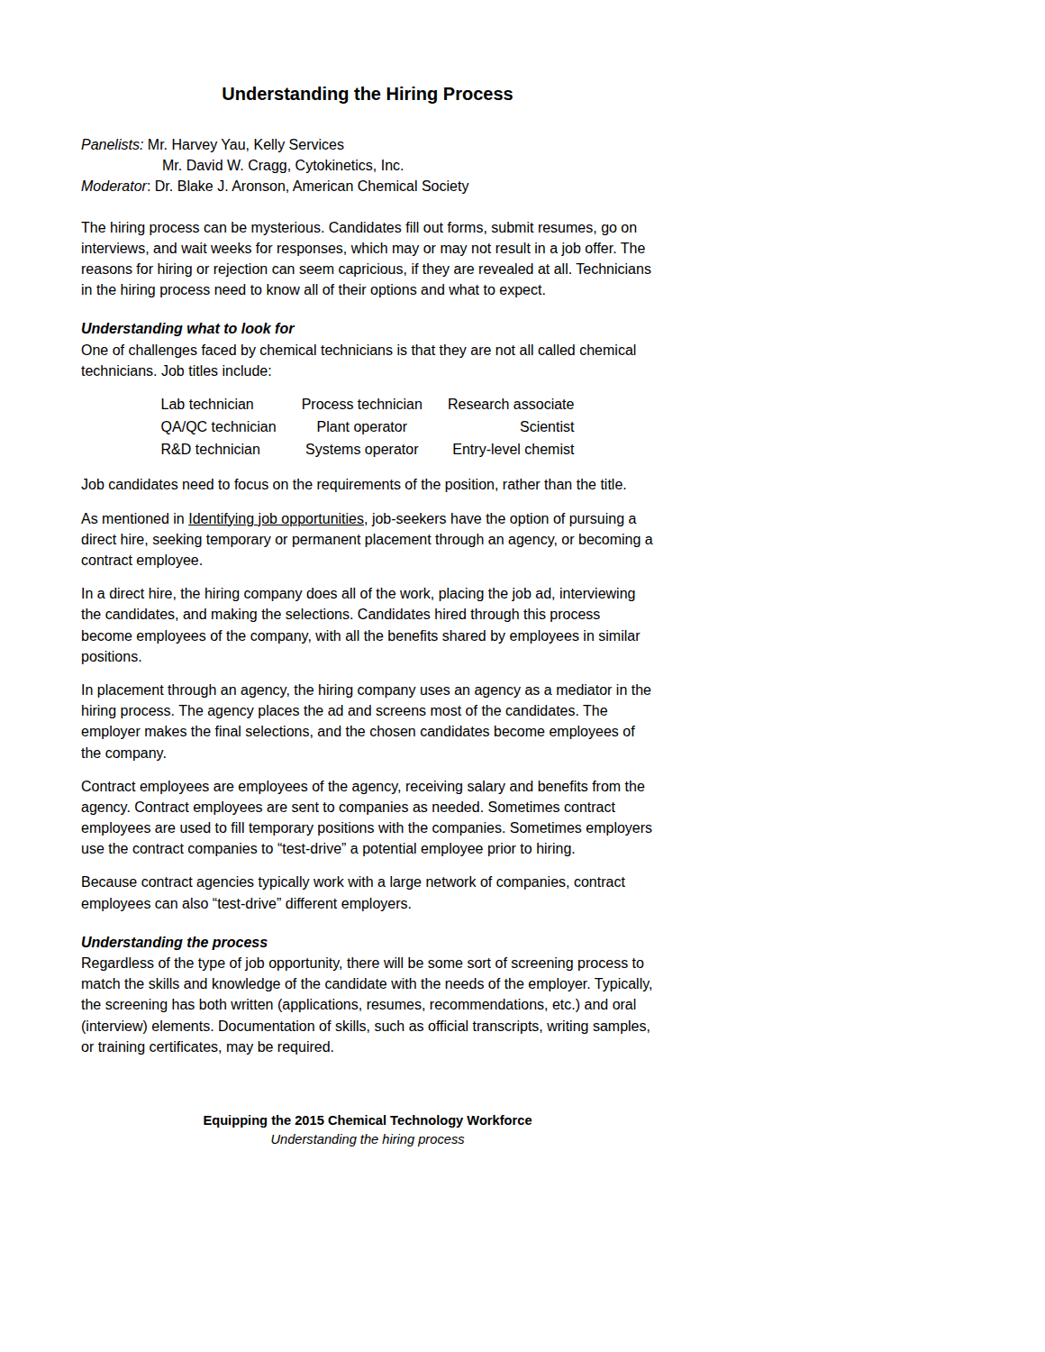Understanding the Hiring Process
Panelists: Mr. Harvey Yau, Kelly Services
Mr. David W. Cragg, Cytokinetics, Inc.
Moderator: Dr. Blake J. Aronson, American Chemical Society
The hiring process can be mysterious. Candidates fill out forms, submit resumes, go on interviews, and wait weeks for responses, which may or may not result in a job offer. The reasons for hiring or rejection can seem capricious, if they are revealed at all. Technicians in the hiring process need to know all of their options and what to expect.
Understanding what to look for
One of challenges faced by chemical technicians is that they are not all called chemical technicians. Job titles include:
| Lab technician | Process technician | Research associate |
| QA/QC technician | Plant operator | Scientist |
| R&D technician | Systems operator | Entry-level chemist |
Job candidates need to focus on the requirements of the position, rather than the title.
As mentioned in Identifying job opportunities, job-seekers have the option of pursuing a direct hire, seeking temporary or permanent placement through an agency, or becoming a contract employee.
In a direct hire, the hiring company does all of the work, placing the job ad, interviewing the candidates, and making the selections. Candidates hired through this process become employees of the company, with all the benefits shared by employees in similar positions.
In placement through an agency, the hiring company uses an agency as a mediator in the hiring process. The agency places the ad and screens most of the candidates. The employer makes the final selections, and the chosen candidates become employees of the company.
Contract employees are employees of the agency, receiving salary and benefits from the agency. Contract employees are sent to companies as needed. Sometimes contract employees are used to fill temporary positions with the companies. Sometimes employers use the contract companies to “test-drive” a potential employee prior to hiring.
Because contract agencies typically work with a large network of companies, contract employees can also “test-drive” different employers.
Understanding the process
Regardless of the type of job opportunity, there will be some sort of screening process to match the skills and knowledge of the candidate with the needs of the employer. Typically, the screening has both written (applications, resumes, recommendations, etc.) and oral (interview) elements. Documentation of skills, such as official transcripts, writing samples, or training certificates, may be required.
Equipping the 2015 Chemical Technology Workforce
Understanding the hiring process